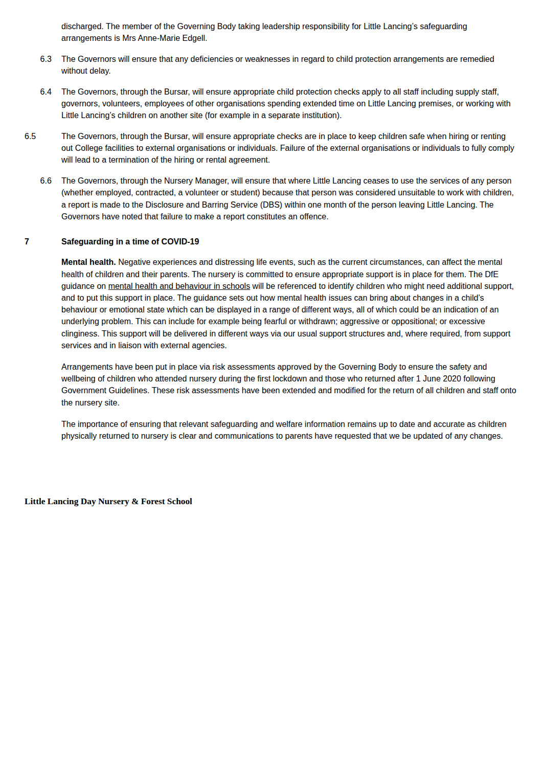discharged. The member of the Governing Body taking leadership responsibility for Little Lancing’s safeguarding arrangements is Mrs Anne-Marie Edgell.
6.3
The Governors will ensure that any deficiencies or weaknesses in regard to child protection arrangements are remedied without delay.
6.4
The Governors, through the Bursar, will ensure appropriate child protection checks apply to all staff including supply staff, governors, volunteers, employees of other organisations spending extended time on Little Lancing premises, or working with Little Lancing’s children on another site (for example in a separate institution).
6.5
The Governors, through the Bursar, will ensure appropriate checks are in place to keep children safe when hiring or renting out College facilities to external organisations or individuals. Failure of the external organisations or individuals to fully comply will lead to a termination of the hiring or rental agreement.
6.6
The Governors, through the Nursery Manager, will ensure that where Little Lancing ceases to use the services of any person (whether employed, contracted, a volunteer or student) because that person was considered unsuitable to work with children, a report is made to the Disclosure and Barring Service (DBS) within one month of the person leaving Little Lancing. The Governors have noted that failure to make a report constitutes an offence.
7 Safeguarding in a time of COVID-19
Mental health. Negative experiences and distressing life events, such as the current circumstances, can affect the mental health of children and their parents. The nursery is committed to ensure appropriate support is in place for them. The DfE guidance on mental health and behaviour in schools will be referenced to identify children who might need additional support, and to put this support in place. The guidance sets out how mental health issues can bring about changes in a child’s behaviour or emotional state which can be displayed in a range of different ways, all of which could be an indication of an underlying problem. This can include for example being fearful or withdrawn; aggressive or oppositional; or excessive clinginess. This support will be delivered in different ways via our usual support structures and, where required, from support services and in liaison with external agencies.
Arrangements have been put in place via risk assessments approved by the Governing Body to ensure the safety and wellbeing of children who attended nursery during the first lockdown and those who returned after 1 June 2020 following Government Guidelines. These risk assessments have been extended and modified for the return of all children and staff onto the nursery site.
The importance of ensuring that relevant safeguarding and welfare information remains up to date and accurate as children physically returned to nursery is clear and communications to parents have requested that we be updated of any changes.
Little Lancing Day Nursery & Forest School